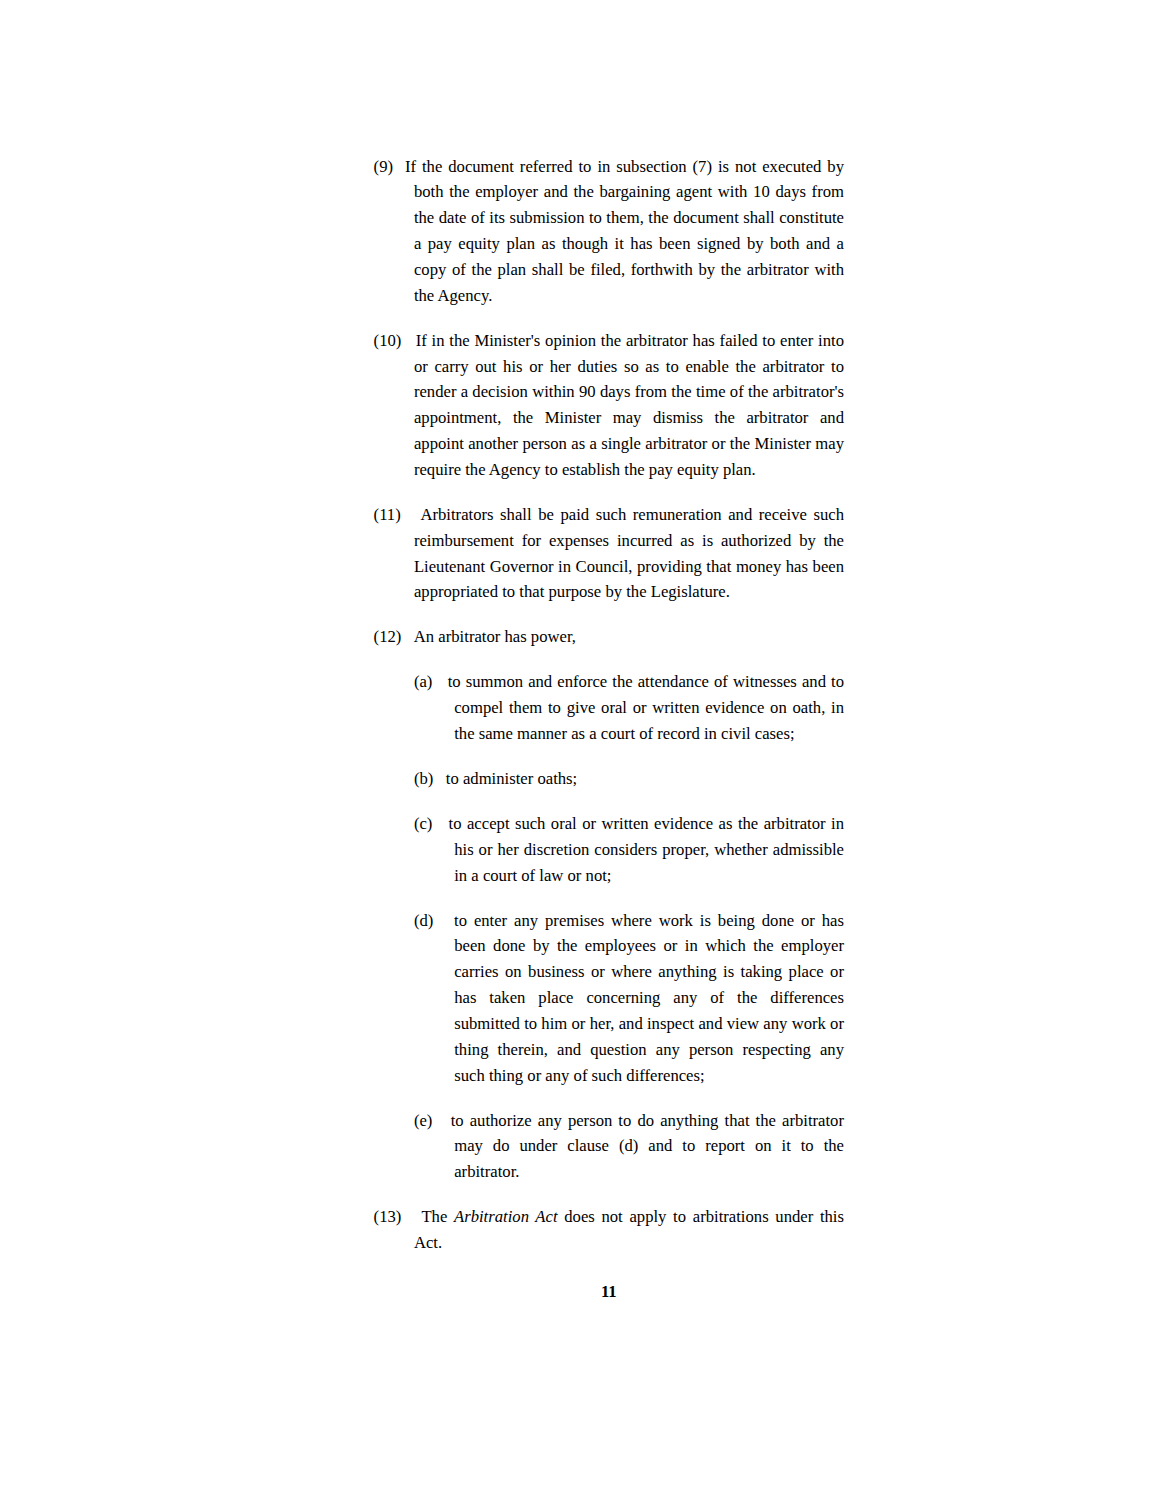(9) If the document referred to in subsection (7) is not executed by both the employer and the bargaining agent with 10 days from the date of its submission to them, the document shall constitute a pay equity plan as though it has been signed by both and a copy of the plan shall be filed, forthwith by the arbitrator with the Agency.
(10) If in the Minister's opinion the arbitrator has failed to enter into or carry out his or her duties so as to enable the arbitrator to render a decision within 90 days from the time of the arbitrator's appointment, the Minister may dismiss the arbitrator and appoint another person as a single arbitrator or the Minister may require the Agency to establish the pay equity plan.
(11) Arbitrators shall be paid such remuneration and receive such reimbursement for expenses incurred as is authorized by the Lieutenant Governor in Council, providing that money has been appropriated to that purpose by the Legislature.
(12) An arbitrator has power,
(a) to summon and enforce the attendance of witnesses and to compel them to give oral or written evidence on oath, in the same manner as a court of record in civil cases;
(b) to administer oaths;
(c) to accept such oral or written evidence as the arbitrator in his or her discretion considers proper, whether admissible in a court of law or not;
(d) to enter any premises where work is being done or has been done by the employees or in which the employer carries on business or where anything is taking place or has taken place concerning any of the differences submitted to him or her, and inspect and view any work or thing therein, and question any person respecting any such thing or any of such differences;
(e) to authorize any person to do anything that the arbitrator may do under clause (d) and to report on it to the arbitrator.
(13) The Arbitration Act does not apply to arbitrations under this Act.
11